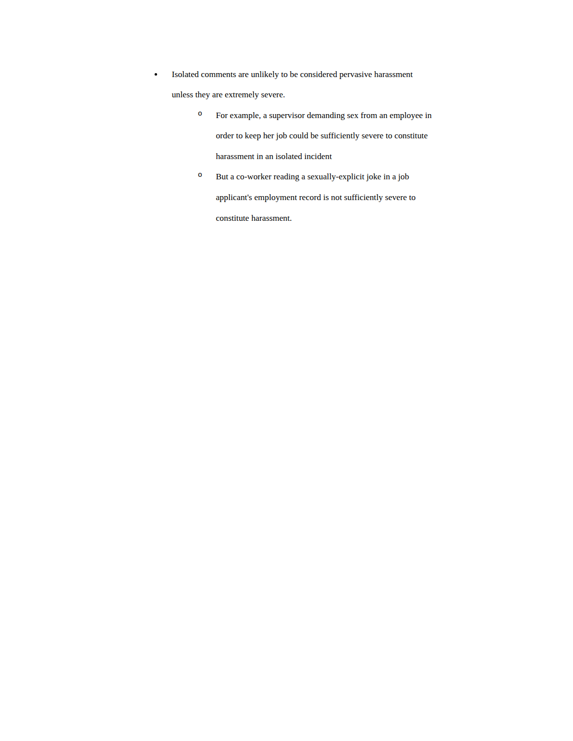Isolated comments are unlikely to be considered pervasive harassment unless they are extremely severe.
For example, a supervisor demanding sex from an employee in order to keep her job could be sufficiently severe to constitute harassment in an isolated incident
But a co-worker reading a sexually-explicit joke in a job applicant's employment record is not sufficiently severe to constitute harassment.